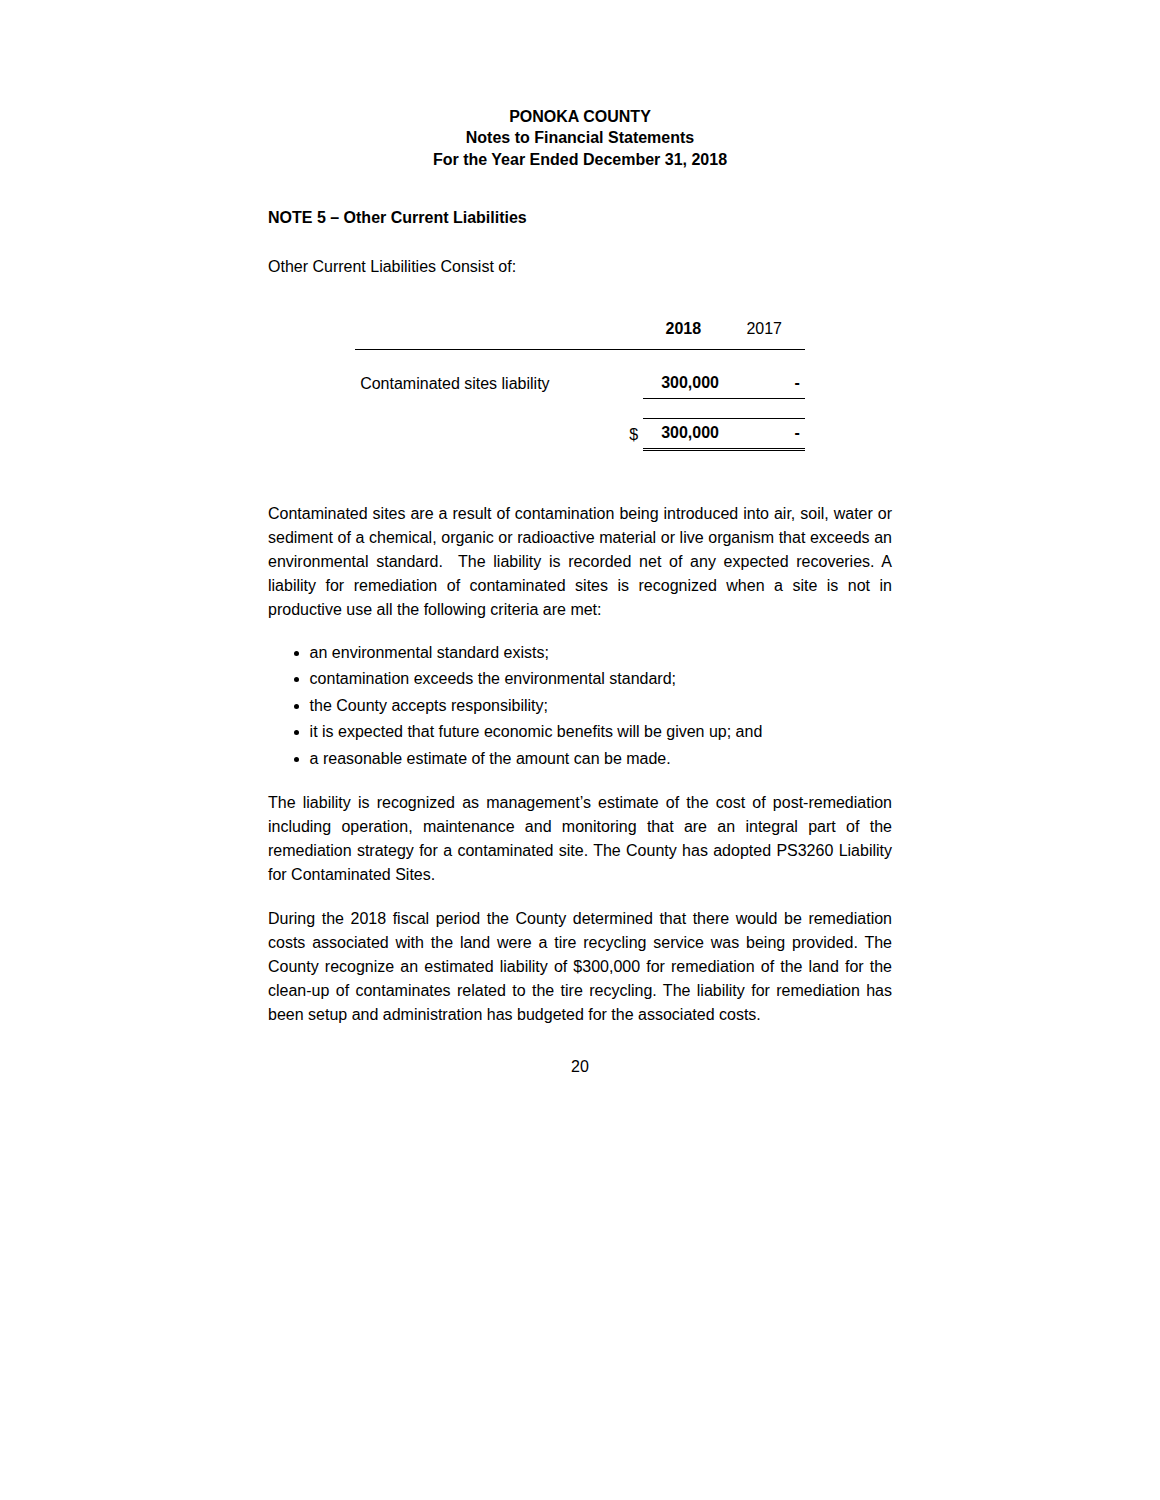PONOKA COUNTY
Notes to Financial Statements
For the Year Ended December 31, 2018
NOTE 5 – Other Current Liabilities
Other Current Liabilities Consist of:
| | | 2018 | 2017 |
| Contaminated sites liability | | 300,000 | - |
| | $ | 300,000 | - |
Contaminated sites are a result of contamination being introduced into air, soil, water or sediment of a chemical, organic or radioactive material or live organism that exceeds an environmental standard. The liability is recorded net of any expected recoveries. A liability for remediation of contaminated sites is recognized when a site is not in productive use all the following criteria are met:
an environmental standard exists;
contamination exceeds the environmental standard;
the County accepts responsibility;
it is expected that future economic benefits will be given up; and
a reasonable estimate of the amount can be made.
The liability is recognized as management’s estimate of the cost of post-remediation including operation, maintenance and monitoring that are an integral part of the remediation strategy for a contaminated site. The County has adopted PS3260 Liability for Contaminated Sites.
During the 2018 fiscal period the County determined that there would be remediation costs associated with the land were a tire recycling service was being provided. The County recognize an estimated liability of $300,000 for remediation of the land for the clean-up of contaminates related to the tire recycling. The liability for remediation has been setup and administration has budgeted for the associated costs.
20